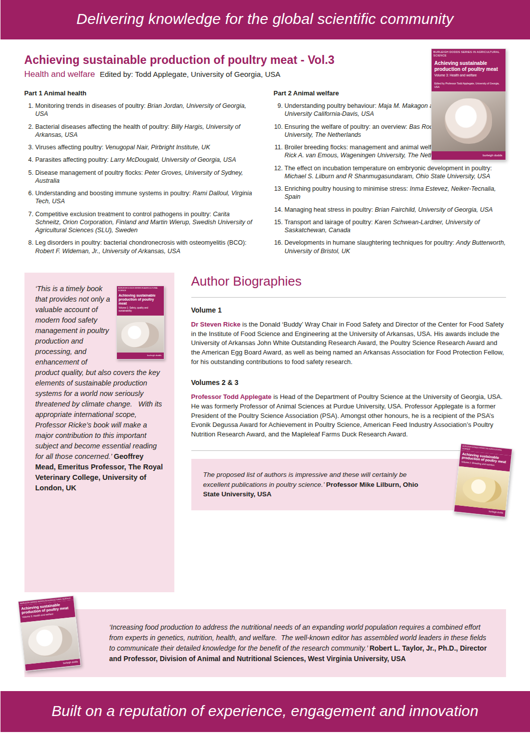Delivering knowledge for the global scientific community
BURLEIGH DODDS SERIES IN AGRICULTURAL SCIENCE
Achieving sustainable production of poultry meat Volume 3: Health and welfare
Edited by Professor Todd Applegate, University of Georgia, USA
burleigh dodds
Achieving sustainable production of poultry meat - Vol.3
Health and welfare Edited by: Todd Applegate, University of Georgia, USA
Part 1 Animal health
Monitoring trends in diseases of poultry: Brian Jordan, University of Georgia, USA
Bacterial diseases affecting the health of poultry: Billy Hargis, University of Arkansas, USA
Viruses affecting poultry: Venugopal Nair, Pirbright Institute, UK
Parasites affecting poultry: Larry McDougald, University of Georgia, USA
Disease management of poultry flocks: Peter Groves, University of Sydney, Australia
Understanding and boosting immune systems in poultry: Rami Dalloul, Virginia Tech, USA
Competitive exclusion treatment to control pathogens in poultry: Carita Schneitz, Orion Corporation, Finland and Martin Wierup, Swedish University of Agricultural Sciences (SLU), Sweden
Leg disorders in poultry: bacterial chondronecrosis with osteomyelitis (BCO): Robert F. Wideman, Jr., University of Arkansas, USA
Part 2 Animal welfare
Understanding poultry behaviour: Maja M. Makagon and Richard A. Blatchford, University California-Davis, USA
Ensuring the welfare of poultry: an overview: Bas Rodenburg, Wageningen University, The Netherlands
Broiler breeding flocks: management and animal welfare: Ingrid C. de Jong and Rick A. van Emous, Wageningen University, The Netherlands
The effect on incubation temperature on embryonic development in poultry: Michael S. Lilburn and R Shanmugasundaram, Ohio State University, USA
Enriching poultry housing to minimise stress: Inma Estevez, Neiker-Tecnalia, Spain
Managing heat stress in poultry: Brian Fairchild, University of Georgia, USA
Transport and lairage of poultry: Karen Schwean-Lardner, University of Saskatchewan, Canada
Developments in humane slaughtering techniques for poultry: Andy Butterworth, University of Bristol, UK
BURLEIGH DODDS SERIES IN AGRICULTURAL SCIENCE
Achieving sustainable production of poultry meat Volume 1: Safety, quality and sustainability
burleigh dodds
‘This is a timely book that provides not only a valuable account of modern food safety management in poultry production and processing, and enhancement of product quality, but also covers the key elements of sustainable production systems for a world now seriously threatened by climate change. With its appropriate international scope, Professor Ricke’s book will make a major contribution to this important subject and become essential reading for all those concerned.’ Geoffrey Mead, Emeritus Professor, The Royal Veterinary College, University of London, UK
Author Biographies
Volume 1
Dr Steven Ricke is the Donald ‘Buddy’ Wray Chair in Food Safety and Director of the Center for Food Safety in the Institute of Food Science and Engineering at the University of Arkansas, USA. His awards include the University of Arkansas John White Outstanding Research Award, the Poultry Science Research Award and the American Egg Board Award, as well as being named an Arkansas Association for Food Protection Fellow, for his outstanding contributions to food safety research.
Volumes 2 & 3
Professor Todd Applegate is Head of the Department of Poultry Science at the University of Georgia, USA. He was formerly Professor of Animal Sciences at Purdue University, USA. Professor Applegate is a former President of the Poultry Science Association (PSA). Amongst other honours, he is a recipient of the PSA’s Evonik Degussa Award for Achievement in Poultry Science, American Feed Industry Association’s Poultry Nutrition Research Award, and the Mapleleaf Farms Duck Research Award.
BURLEIGH DODDS SERIES IN AGRICULTURAL SCIENCE
Achieving sustainable production of poultry meat Volume 2: Breeding and nutrition
burleigh dodds
The proposed list of authors is impressive and these will certainly be excellent publications in poultry science.’ Professor Mike Lilburn, Ohio State University, USA
BURLEIGH DODDS SERIES IN AGRICULTURAL SCIENCE
Achieving sustainable production of poultry meat Volume 3: Health and welfare
burleigh dodds
‘Increasing food production to address the nutritional needs of an expanding world population requires a combined effort from experts in genetics, nutrition, health, and welfare. The well-known editor has assembled world leaders in these fields to communicate their detailed knowledge for the benefit of the research community.’ Robert L. Taylor, Jr., Ph.D., Director and Professor, Division of Animal and Nutritional Sciences, West Virginia University, USA
Built on a reputation of experience, engagement and innovation